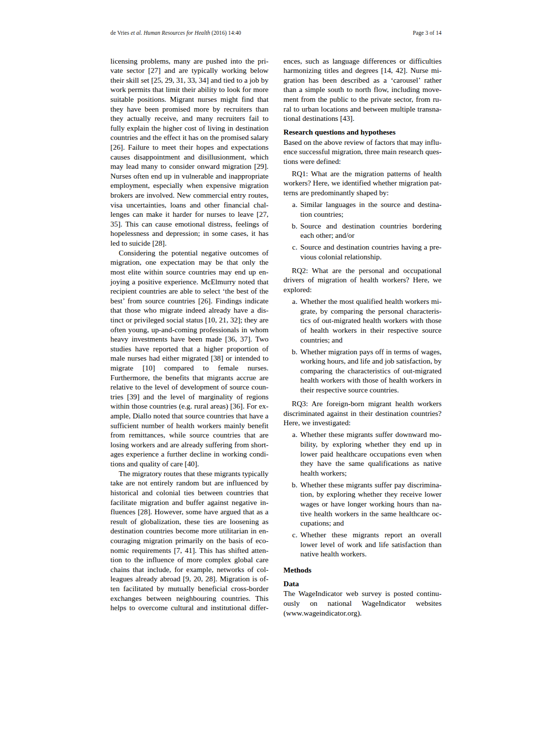de Vries et al. Human Resources for Health (2016) 14:40
Page 3 of 14
licensing problems, many are pushed into the private sector [27] and are typically working below their skill set [25, 29, 31, 33, 34] and tied to a job by work permits that limit their ability to look for more suitable positions. Migrant nurses might find that they have been promised more by recruiters than they actually receive, and many recruiters fail to fully explain the higher cost of living in destination countries and the effect it has on the promised salary [26]. Failure to meet their hopes and expectations causes disappointment and disillusionment, which may lead many to consider onward migration [29]. Nurses often end up in vulnerable and inappropriate employment, especially when expensive migration brokers are involved. New commercial entry routes, visa uncertainties, loans and other financial challenges can make it harder for nurses to leave [27, 35]. This can cause emotional distress, feelings of hopelessness and depression; in some cases, it has led to suicide [28].
Considering the potential negative outcomes of migration, one expectation may be that only the most elite within source countries may end up enjoying a positive experience. McElmurry noted that recipient countries are able to select ‘the best of the best’ from source countries [26]. Findings indicate that those who migrate indeed already have a distinct or privileged social status [10, 21, 32]; they are often young, up-and-coming professionals in whom heavy investments have been made [36, 37]. Two studies have reported that a higher proportion of male nurses had either migrated [38] or intended to migrate [10] compared to female nurses. Furthermore, the benefits that migrants accrue are relative to the level of development of source countries [39] and the level of marginality of regions within those countries (e.g. rural areas) [36]. For example, Diallo noted that source countries that have a sufficient number of health workers mainly benefit from remittances, while source countries that are losing workers and are already suffering from shortages experience a further decline in working conditions and quality of care [40].
The migratory routes that these migrants typically take are not entirely random but are influenced by historical and colonial ties between countries that facilitate migration and buffer against negative influences [28]. However, some have argued that as a result of globalization, these ties are loosening as destination countries become more utilitarian in encouraging migration primarily on the basis of economic requirements [7, 41]. This has shifted attention to the influence of more complex global care chains that include, for example, networks of colleagues already abroad [9, 20, 28]. Migration is often facilitated by mutually beneficial cross-border exchanges between neighbouring countries. This helps to overcome cultural and institutional differences, such as language differences or difficulties harmonizing titles and degrees [14, 42]. Nurse migration has been described as a ‘carousel’ rather than a simple south to north flow, including movement from the public to the private sector, from rural to urban locations and between multiple transnational destinations [43].
Research questions and hypotheses
Based on the above review of factors that may influence successful migration, three main research questions were defined:
RQ1: What are the migration patterns of health workers? Here, we identified whether migration patterns are predominantly shaped by:
Similar languages in the source and destination countries;
Source and destination countries bordering each other; and/or
Source and destination countries having a previous colonial relationship.
RQ2: What are the personal and occupational drivers of migration of health workers? Here, we explored:
Whether the most qualified health workers migrate, by comparing the personal characteristics of out-migrated health workers with those of health workers in their respective source countries; and
Whether migration pays off in terms of wages, working hours, and life and job satisfaction, by comparing the characteristics of out-migrated health workers with those of health workers in their respective source countries.
RQ3: Are foreign-born migrant health workers discriminated against in their destination countries? Here, we investigated:
Whether these migrants suffer downward mobility, by exploring whether they end up in lower paid healthcare occupations even when they have the same qualifications as native health workers;
Whether these migrants suffer pay discrimination, by exploring whether they receive lower wages or have longer working hours than native health workers in the same healthcare occupations; and
Whether these migrants report an overall lower level of work and life satisfaction than native health workers.
Methods
Data
The WageIndicator web survey is posted continuously on national WageIndicator websites (www.wageindicator.org).